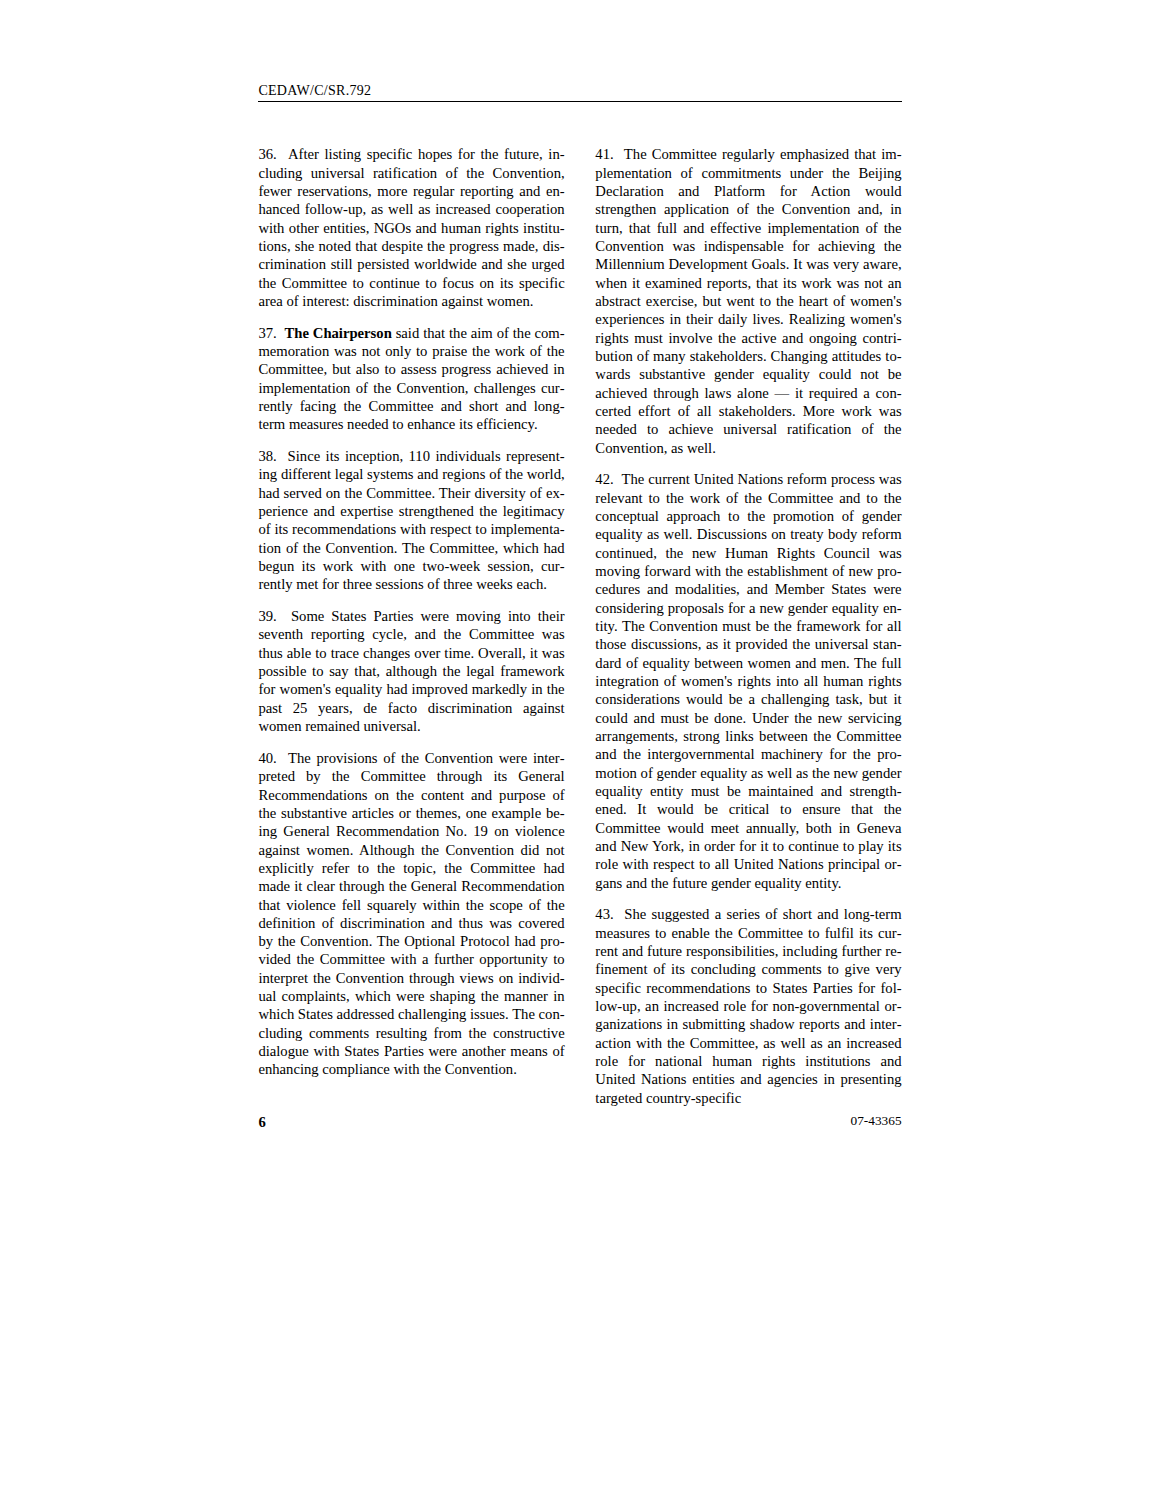CEDAW/C/SR.792
36. After listing specific hopes for the future, including universal ratification of the Convention, fewer reservations, more regular reporting and enhanced follow-up, as well as increased cooperation with other entities, NGOs and human rights institutions, she noted that despite the progress made, discrimination still persisted worldwide and she urged the Committee to continue to focus on its specific area of interest: discrimination against women.
37. The Chairperson said that the aim of the commemoration was not only to praise the work of the Committee, but also to assess progress achieved in implementation of the Convention, challenges currently facing the Committee and short and long-term measures needed to enhance its efficiency.
38. Since its inception, 110 individuals representing different legal systems and regions of the world, had served on the Committee. Their diversity of experience and expertise strengthened the legitimacy of its recommendations with respect to implementation of the Convention. The Committee, which had begun its work with one two-week session, currently met for three sessions of three weeks each.
39. Some States Parties were moving into their seventh reporting cycle, and the Committee was thus able to trace changes over time. Overall, it was possible to say that, although the legal framework for women's equality had improved markedly in the past 25 years, de facto discrimination against women remained universal.
40. The provisions of the Convention were interpreted by the Committee through its General Recommendations on the content and purpose of the substantive articles or themes, one example being General Recommendation No. 19 on violence against women. Although the Convention did not explicitly refer to the topic, the Committee had made it clear through the General Recommendation that violence fell squarely within the scope of the definition of discrimination and thus was covered by the Convention. The Optional Protocol had provided the Committee with a further opportunity to interpret the Convention through views on individual complaints, which were shaping the manner in which States addressed challenging issues. The concluding comments resulting from the constructive dialogue with States Parties were another means of enhancing compliance with the Convention.
41. The Committee regularly emphasized that implementation of commitments under the Beijing Declaration and Platform for Action would strengthen application of the Convention and, in turn, that full and effective implementation of the Convention was indispensable for achieving the Millennium Development Goals. It was very aware, when it examined reports, that its work was not an abstract exercise, but went to the heart of women's experiences in their daily lives. Realizing women's rights must involve the active and ongoing contribution of many stakeholders. Changing attitudes towards substantive gender equality could not be achieved through laws alone — it required a concerted effort of all stakeholders. More work was needed to achieve universal ratification of the Convention, as well.
42. The current United Nations reform process was relevant to the work of the Committee and to the conceptual approach to the promotion of gender equality as well. Discussions on treaty body reform continued, the new Human Rights Council was moving forward with the establishment of new procedures and modalities, and Member States were considering proposals for a new gender equality entity. The Convention must be the framework for all those discussions, as it provided the universal standard of equality between women and men. The full integration of women's rights into all human rights considerations would be a challenging task, but it could and must be done. Under the new servicing arrangements, strong links between the Committee and the intergovernmental machinery for the promotion of gender equality as well as the new gender equality entity must be maintained and strengthened. It would be critical to ensure that the Committee would meet annually, both in Geneva and New York, in order for it to continue to play its role with respect to all United Nations principal organs and the future gender equality entity.
43. She suggested a series of short and long-term measures to enable the Committee to fulfil its current and future responsibilities, including further refinement of its concluding comments to give very specific recommendations to States Parties for follow-up, an increased role for non-governmental organizations in submitting shadow reports and interaction with the Committee, as well as an increased role for national human rights institutions and United Nations entities and agencies in presenting targeted country-specific
6 07-43365